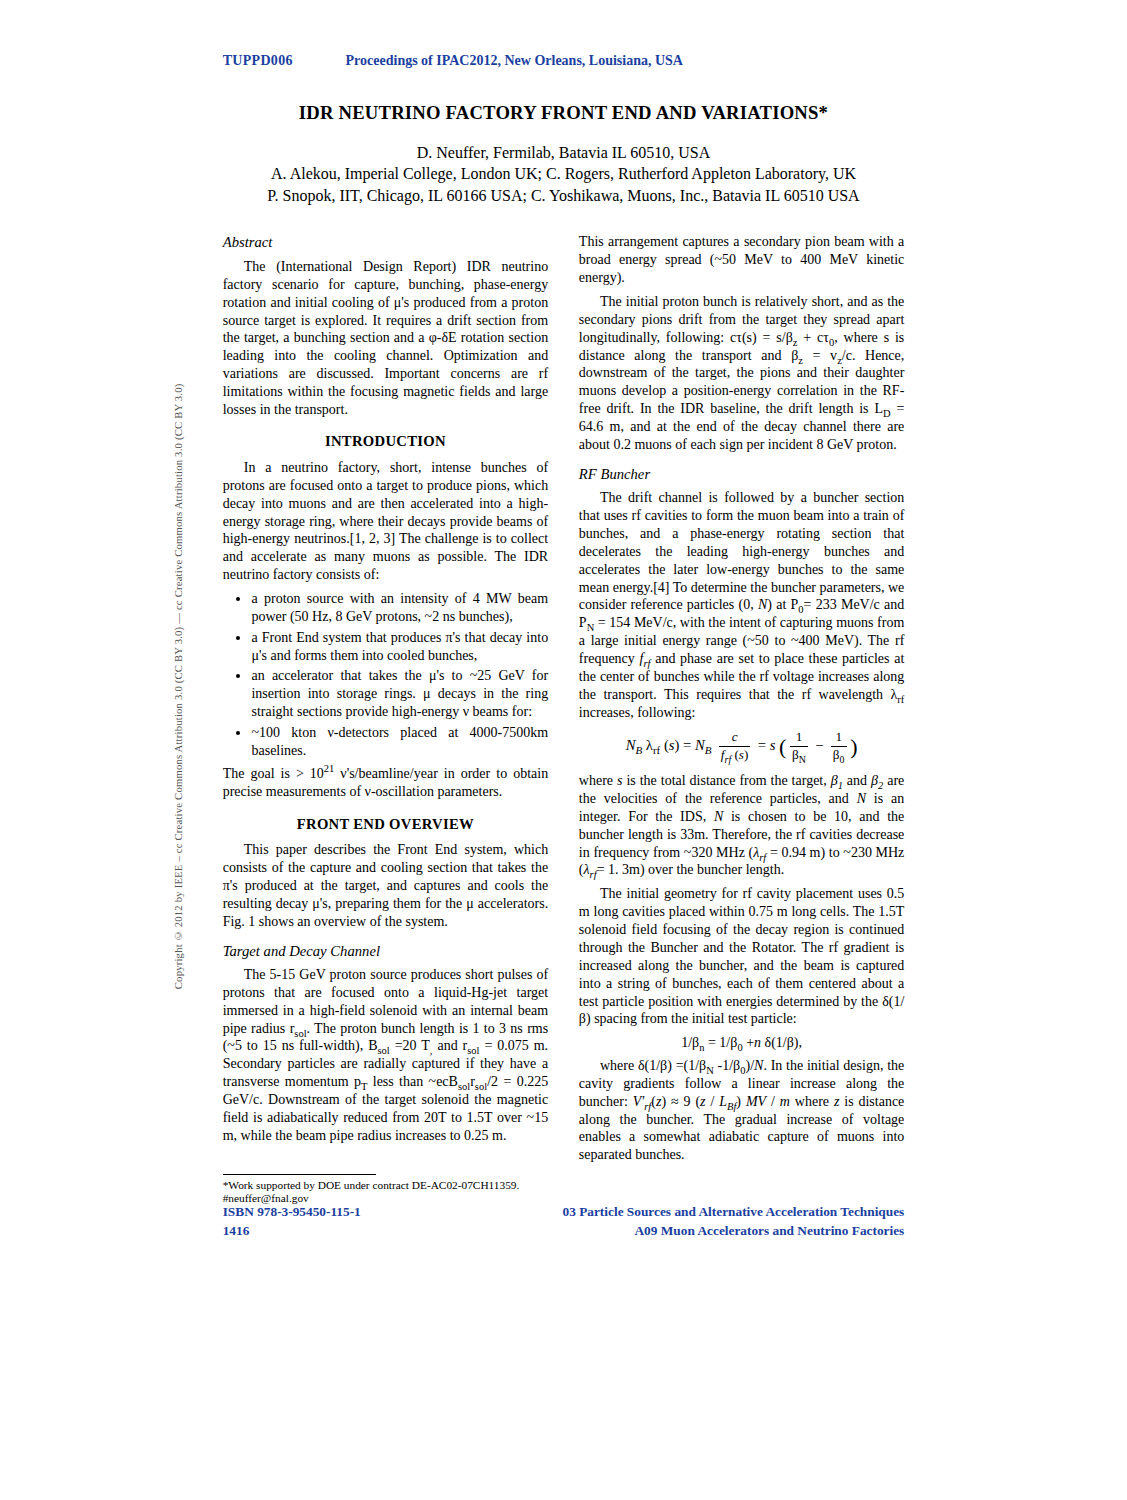Copyright © 2012 by IEEE – cc Creative Commons Attribution 3.0 (CC BY 3.0) — cc Creative Commons Attribution 3.0 (CC BY 3.0)
TUPPD006 Proceedings of IPAC2012, New Orleans, Louisiana, USA
IDR NEUTRINO FACTORY FRONT END AND VARIATIONS*
D. Neuffer, Fermilab, Batavia IL 60510, USA
A. Alekou, Imperial College, London UK; C. Rogers, Rutherford Appleton Laboratory, UK
P. Snopok, IIT, Chicago, IL 60166 USA; C. Yoshikawa, Muons, Inc., Batavia IL 60510 USA
Abstract
The (International Design Report) IDR neutrino factory scenario for capture, bunching, phase-energy rotation and initial cooling of μ's produced from a proton source target is explored. It requires a drift section from the target, a bunching section and a φ-δE rotation section leading into the cooling channel. Optimization and variations are discussed. Important concerns are rf limitations within the focusing magnetic fields and large losses in the transport.
Introduction
In a neutrino factory, short, intense bunches of protons are focused onto a target to produce pions, which decay into muons and are then accelerated into a high-energy storage ring, where their decays provide beams of high-energy neutrinos.[1, 2, 3] The challenge is to collect and accelerate as many muons as possible. The IDR neutrino factory consists of:
a proton source with an intensity of 4 MW beam power (50 Hz, 8 GeV protons, ~2 ns bunches),
a Front End system that produces π's that decay into μ's and forms them into cooled bunches,
an accelerator that takes the μ's to ~25 GeV for insertion into storage rings. μ decays in the ring straight sections provide high-energy ν beams for:
~100 kton ν-detectors placed at 4000-7500km baselines.
The goal is > 1021 ν's/beamline/year in order to obtain precise measurements of ν-oscillation parameters.
Front End Overview
This paper describes the Front End system, which consists of the capture and cooling section that takes the π's produced at the target, and captures and cools the resulting decay μ's, preparing them for the μ accelerators. Fig. 1 shows an overview of the system.
Target and Decay Channel
The 5-15 GeV proton source produces short pulses of protons that are focused onto a liquid-Hg-jet target immersed in a high-field solenoid with an internal beam pipe radius rsol. The proton bunch length is 1 to 3 ns rms (~5 to 15 ns full-width), Bsol =20 T, and rsol = 0.075 m. Secondary particles are radially captured if they have a transverse momentum pT less than ~ecBsolrsol/2 = 0.225 GeV/c. Downstream of the target solenoid the magnetic field is adiabatically reduced from 20T to 1.5T over ~15 m, while the beam pipe radius increases to 0.25 m.
This arrangement captures a secondary pion beam with a broad energy spread (~50 MeV to 400 MeV kinetic energy).
The initial proton bunch is relatively short, and as the secondary pions drift from the target they spread apart longitudinally, following: cτ(s) = s/βz + cτ0, where s is distance along the transport and βz = vz/c. Hence, downstream of the target, the pions and their daughter muons develop a position-energy correlation in the RF-free drift. In the IDR baseline, the drift length is LD = 64.6 m, and at the end of the decay channel there are about 0.2 muons of each sign per incident 8 GeV proton.
RF Buncher
The drift channel is followed by a buncher section that uses rf cavities to form the muon beam into a train of bunches, and a phase-energy rotating section that decelerates the leading high-energy bunches and accelerates the later low-energy bunches to the same mean energy.[4] To determine the buncher parameters, we consider reference particles (0, N) at P0= 233 MeV/c and PN = 154 MeV/c, with the intent of capturing muons from a large initial energy range (~50 to ~400 MeV). The rf frequency frf and phase are set to place these particles at the center of bunches while the rf voltage increases along the transport. This requires that the rf wavelength λrf increases, following:
NB λrf (s) = NB cfrf (s) = s ( 1 βN − 1 β0 )
where s is the total distance from the target, β1 and β2 are the velocities of the reference particles, and N is an integer. For the IDS, N is chosen to be 10, and the buncher length is 33m. Therefore, the rf cavities decrease in frequency from ~320 MHz (λrf = 0.94 m) to ~230 MHz (λrf= 1. 3m) over the buncher length.
The initial geometry for rf cavity placement uses 0.5 m long cavities placed within 0.75 m long cells. The 1.5T solenoid field focusing of the decay region is continued through the Buncher and the Rotator. The rf gradient is increased along the buncher, and the beam is captured into a string of bunches, each of them centered about a test particle position with energies determined by the δ(1/β) spacing from the initial test particle:
1/βn = 1/β0 +n δ(1/β),
where δ(1/β) =(1/βN -1/β0)/N. In the initial design, the cavity gradients follow a linear increase along the buncher: V'rf(z) ≈ 9 (z / LBf) MV / m where z is distance along the buncher. The gradual increase of voltage enables a somewhat adiabatic capture of muons into separated bunches.
*Work supported by DOE under contract DE-AC02-07CH11359.
#neuffer@fnal.gov
ISBN 978-3-95450-115-1
03 Particle Sources and Alternative Acceleration Techniques
1416
A09 Muon Accelerators and Neutrino Factories